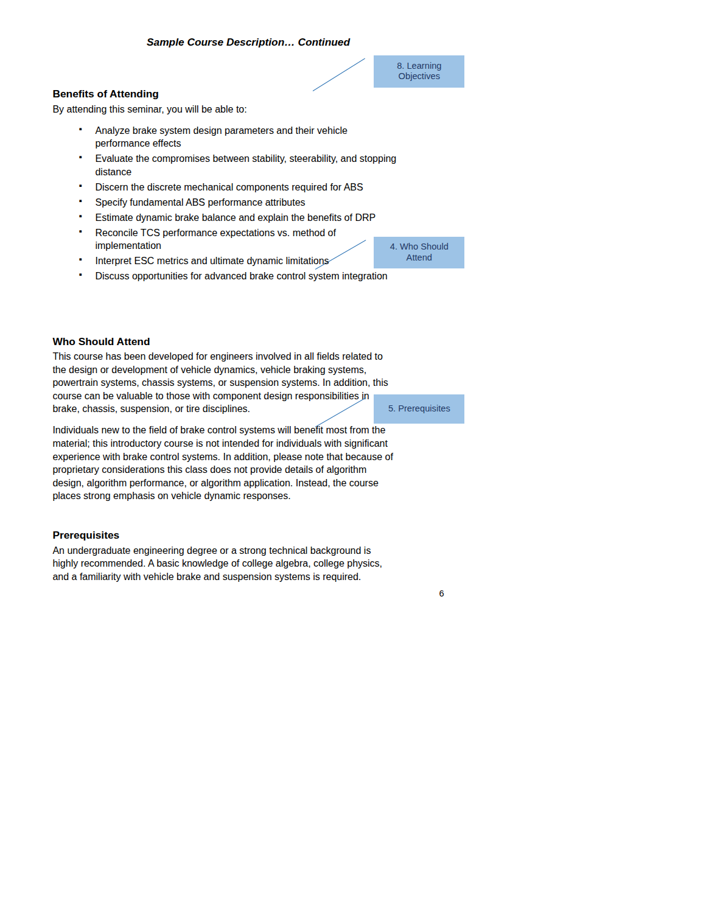Sample Course Description… Continued
8. Learning
Objectives
4. Who Should
Attend
5. Prerequisites
Benefits of Attending
By attending this seminar, you will be able to:
Analyze brake system design parameters and their vehicle performance effects
Evaluate the compromises between stability, steerability, and stopping distance
Discern the discrete mechanical components required for ABS
Specify fundamental ABS performance attributes
Estimate dynamic brake balance and explain the benefits of DRP
Reconcile TCS performance expectations vs. method of implementation
Interpret ESC metrics and ultimate dynamic limitations
Discuss opportunities for advanced brake control system integration
Who Should Attend
This course has been developed for engineers involved in all fields related to the design or development of vehicle dynamics, vehicle braking systems, powertrain systems, chassis systems, or suspension systems. In addition, this course can be valuable to those with component design responsibilities in brake, chassis, suspension, or tire disciplines.
Individuals new to the field of brake control systems will benefit most from the material; this introductory course is not intended for individuals with significant experience with brake control systems. In addition, please note that because of proprietary considerations this class does not provide details of algorithm design, algorithm performance, or algorithm application. Instead, the course places strong emphasis on vehicle dynamic responses.
Prerequisites
An undergraduate engineering degree or a strong technical background is highly recommended. A basic knowledge of college algebra, college physics, and a familiarity with vehicle brake and suspension systems is required.
6